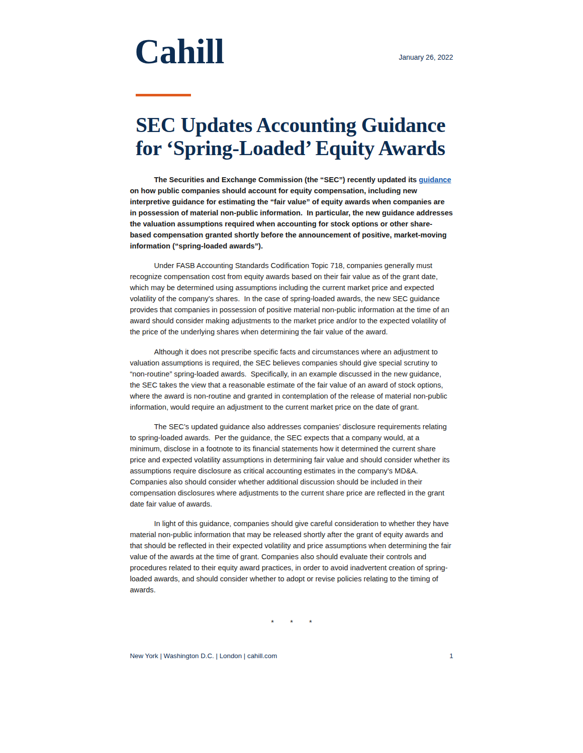Cahill
January 26, 2022
SEC Updates Accounting Guidance
for ‘Spring-Loaded’ Equity Awards
The Securities and Exchange Commission (the “SEC”) recently updated its guidance on how public companies should account for equity compensation, including new interpretive guidance for estimating the “fair value” of equity awards when companies are in possession of material non-public information. In particular, the new guidance addresses the valuation assumptions required when accounting for stock options or other share-based compensation granted shortly before the announcement of positive, market-moving information (“spring-loaded awards”).
Under FASB Accounting Standards Codification Topic 718, companies generally must recognize compensation cost from equity awards based on their fair value as of the grant date, which may be determined using assumptions including the current market price and expected volatility of the company’s shares. In the case of spring-loaded awards, the new SEC guidance provides that companies in possession of positive material non-public information at the time of an award should consider making adjustments to the market price and/or to the expected volatility of the price of the underlying shares when determining the fair value of the award.
Although it does not prescribe specific facts and circumstances where an adjustment to valuation assumptions is required, the SEC believes companies should give special scrutiny to “non-routine” spring-loaded awards. Specifically, in an example discussed in the new guidance, the SEC takes the view that a reasonable estimate of the fair value of an award of stock options, where the award is non-routine and granted in contemplation of the release of material non-public information, would require an adjustment to the current market price on the date of grant.
The SEC’s updated guidance also addresses companies’ disclosure requirements relating to spring-loaded awards. Per the guidance, the SEC expects that a company would, at a minimum, disclose in a footnote to its financial statements how it determined the current share price and expected volatility assumptions in determining fair value and should consider whether its assumptions require disclosure as critical accounting estimates in the company’s MD&A. Companies also should consider whether additional discussion should be included in their compensation disclosures where adjustments to the current share price are reflected in the grant date fair value of awards.
In light of this guidance, companies should give careful consideration to whether they have material non-public information that may be released shortly after the grant of equity awards and that should be reflected in their expected volatility and price assumptions when determining the fair value of the awards at the time of grant. Companies also should evaluate their controls and procedures related to their equity award practices, in order to avoid inadvertent creation of spring-loaded awards, and should consider whether to adopt or revise policies relating to the timing of awards.
***
New York | Washington D.C. | London | cahill.com
1